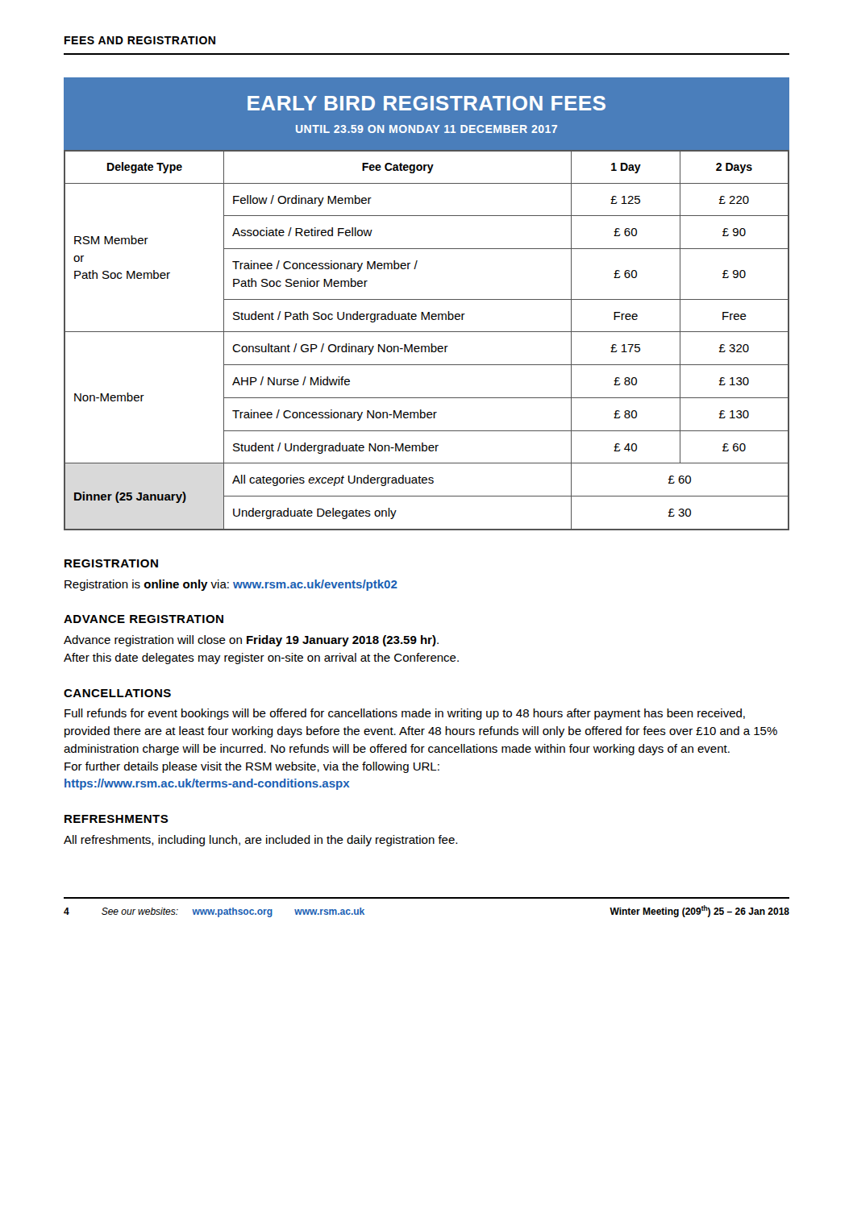FEES AND REGISTRATION
EARLY BIRD REGISTRATION FEES UNTIL 23.59 ON MONDAY 11 DECEMBER 2017
| Delegate Type | Fee Category | 1 Day | 2 Days |
| --- | --- | --- | --- |
| RSM Member or Path Soc Member | Fellow / Ordinary Member | £ 125 | £ 220 |
| Associate / Retired Fellow | £ 60 | £ 90 |
| Trainee / Concessionary Member / Path Soc Senior Member | £ 60 | £ 90 |
| Student / Path Soc Undergraduate Member | Free | Free |
| Non-Member | Consultant / GP / Ordinary Non-Member | £ 175 | £ 320 |
| AHP / Nurse / Midwife | £ 80 | £ 130 |
| Trainee / Concessionary Non-Member | £ 80 | £ 130 |
| Student / Undergraduate Non-Member | £ 40 | £ 60 |
| Dinner (25 January) | All categories except Undergraduates | £ 60 |
| Undergraduate Delegates only | £ 30 |
Registration
Registration is online only via: www.rsm.ac.uk/events/ptk02
Advance Registration
Advance registration will close on Friday 19 January 2018 (23.59 hr).
After this date delegates may register on-site on arrival at the Conference.
Cancellations
Full refunds for event bookings will be offered for cancellations made in writing up to 48 hours after payment has been received, provided there are at least four working days before the event. After 48 hours refunds will only be offered for fees over £10 and a 15% administration charge will be incurred. No refunds will be offered for cancellations made within four working days of an event.
For further details please visit the RSM website, via the following URL:
https://www.rsm.ac.uk/terms-and-conditions.aspx
Refreshments
All refreshments, including lunch, are included in the daily registration fee.
4
See our websites: www.pathsoc.org www.rsm.ac.uk
Winter Meeting (209th) 25 – 26 Jan 2018